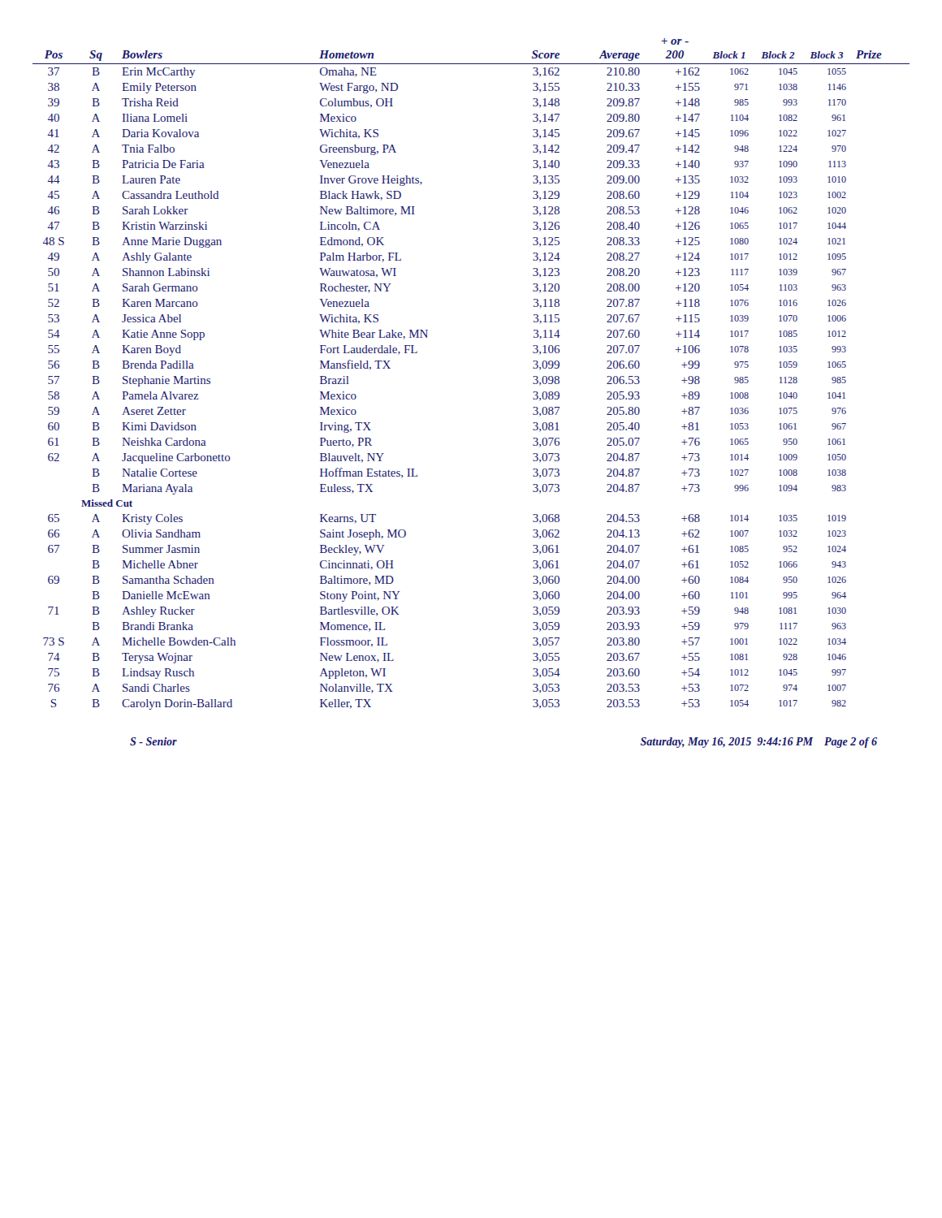| Pos | Sq | Bowlers | Hometown | Score | Average | + or - 200 | Block 1 | Block 2 | Block 3 | Prize |
| --- | --- | --- | --- | --- | --- | --- | --- | --- | --- | --- |
| 37 | B | Erin McCarthy | Omaha, NE | 3,162 | 210.80 | +162 | 1062 | 1045 | 1055 | |
| 38 | A | Emily Peterson | West Fargo, ND | 3,155 | 210.33 | +155 | 971 | 1038 | 1146 | |
| 39 | B | Trisha Reid | Columbus, OH | 3,148 | 209.87 | +148 | 985 | 993 | 1170 | |
| 40 | A | Iliana Lomeli | Mexico | 3,147 | 209.80 | +147 | 1104 | 1082 | 961 | |
| 41 | A | Daria Kovalova | Wichita, KS | 3,145 | 209.67 | +145 | 1096 | 1022 | 1027 | |
| 42 | A | Tnia Falbo | Greensburg, PA | 3,142 | 209.47 | +142 | 948 | 1224 | 970 | |
| 43 | B | Patricia De Faria | Venezuela | 3,140 | 209.33 | +140 | 937 | 1090 | 1113 | |
| 44 | B | Lauren Pate | Inver Grove Heights, | 3,135 | 209.00 | +135 | 1032 | 1093 | 1010 | |
| 45 | A | Cassandra Leuthold | Black Hawk, SD | 3,129 | 208.60 | +129 | 1104 | 1023 | 1002 | |
| 46 | B | Sarah Lokker | New Baltimore, MI | 3,128 | 208.53 | +128 | 1046 | 1062 | 1020 | |
| 47 | B | Kristin Warzinski | Lincoln, CA | 3,126 | 208.40 | +126 | 1065 | 1017 | 1044 | |
| 48 S | B | Anne Marie Duggan | Edmond, OK | 3,125 | 208.33 | +125 | 1080 | 1024 | 1021 | |
| 49 | A | Ashly Galante | Palm Harbor, FL | 3,124 | 208.27 | +124 | 1017 | 1012 | 1095 | |
| 50 | A | Shannon Labinski | Wauwatosa, WI | 3,123 | 208.20 | +123 | 1117 | 1039 | 967 | |
| 51 | A | Sarah Germano | Rochester, NY | 3,120 | 208.00 | +120 | 1054 | 1103 | 963 | |
| 52 | B | Karen Marcano | Venezuela | 3,118 | 207.87 | +118 | 1076 | 1016 | 1026 | |
| 53 | A | Jessica Abel | Wichita, KS | 3,115 | 207.67 | +115 | 1039 | 1070 | 1006 | |
| 54 | A | Katie Anne Sopp | White Bear Lake, MN | 3,114 | 207.60 | +114 | 1017 | 1085 | 1012 | |
| 55 | A | Karen Boyd | Fort Lauderdale, FL | 3,106 | 207.07 | +106 | 1078 | 1035 | 993 | |
| 56 | B | Brenda Padilla | Mansfield, TX | 3,099 | 206.60 | +99 | 975 | 1059 | 1065 | |
| 57 | B | Stephanie Martins | Brazil | 3,098 | 206.53 | +98 | 985 | 1128 | 985 | |
| 58 | A | Pamela Alvarez | Mexico | 3,089 | 205.93 | +89 | 1008 | 1040 | 1041 | |
| 59 | A | Aseret Zetter | Mexico | 3,087 | 205.80 | +87 | 1036 | 1075 | 976 | |
| 60 | B | Kimi Davidson | Irving, TX | 3,081 | 205.40 | +81 | 1053 | 1061 | 967 | |
| 61 | B | Neishka Cardona | Puerto, PR | 3,076 | 205.07 | +76 | 1065 | 950 | 1061 | |
| 62 | A | Jacqueline Carbonetto | Blauvelt, NY | 3,073 | 204.87 | +73 | 1014 | 1009 | 1050 | |
| | B | Natalie Cortese | Hoffman Estates, IL | 3,073 | 204.87 | +73 | 1027 | 1008 | 1038 | |
| | B | Mariana Ayala | Euless, TX | 3,073 | 204.87 | +73 | 996 | 1094 | 983 | |
| Missed Cut |
| 65 | A | Kristy Coles | Kearns, UT | 3,068 | 204.53 | +68 | 1014 | 1035 | 1019 | |
| 66 | A | Olivia Sandham | Saint Joseph, MO | 3,062 | 204.13 | +62 | 1007 | 1032 | 1023 | |
| 67 | B | Summer Jasmin | Beckley, WV | 3,061 | 204.07 | +61 | 1085 | 952 | 1024 | |
| | B | Michelle Abner | Cincinnati, OH | 3,061 | 204.07 | +61 | 1052 | 1066 | 943 | |
| 69 | B | Samantha Schaden | Baltimore, MD | 3,060 | 204.00 | +60 | 1084 | 950 | 1026 | |
| | B | Danielle McEwan | Stony Point, NY | 3,060 | 204.00 | +60 | 1101 | 995 | 964 | |
| 71 | B | Ashley Rucker | Bartlesville, OK | 3,059 | 203.93 | +59 | 948 | 1081 | 1030 | |
| | B | Brandi Branka | Momence, IL | 3,059 | 203.93 | +59 | 979 | 1117 | 963 | |
| 73 S | A | Michelle Bowden-Calh | Flossmoor, IL | 3,057 | 203.80 | +57 | 1001 | 1022 | 1034 | |
| 74 | B | Terysa Wojnar | New Lenox, IL | 3,055 | 203.67 | +55 | 1081 | 928 | 1046 | |
| 75 | B | Lindsay Rusch | Appleton, WI | 3,054 | 203.60 | +54 | 1012 | 1045 | 997 | |
| 76 | A | Sandi Charles | Nolanville, TX | 3,053 | 203.53 | +53 | 1072 | 974 | 1007 | |
| S | B | Carolyn Dorin-Ballard | Keller, TX | 3,053 | 203.53 | +53 | 1054 | 1017 | 982 | |
S - Senior
Saturday, May 16, 2015 9:44:16 PM Page 2 of 6